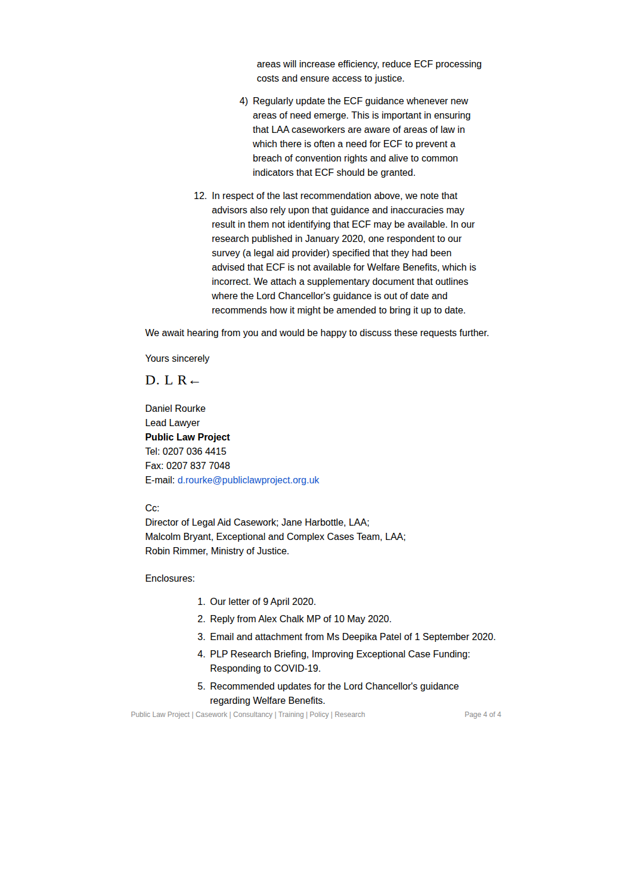areas will increase efficiency, reduce ECF processing costs and ensure access to justice.
4) Regularly update the ECF guidance whenever new areas of need emerge. This is important in ensuring that LAA caseworkers are aware of areas of law in which there is often a need for ECF to prevent a breach of convention rights and alive to common indicators that ECF should be granted.
12. In respect of the last recommendation above, we note that advisors also rely upon that guidance and inaccuracies may result in them not identifying that ECF may be available. In our research published in January 2020, one respondent to our survey (a legal aid provider) specified that they had been advised that ECF is not available for Welfare Benefits, which is incorrect. We attach a supplementary document that outlines where the Lord Chancellor's guidance is out of date and recommends how it might be amended to bring it up to date.
We await hearing from you and would be happy to discuss these requests further.
Yours sincerely
D. L R←
Daniel Rourke
Lead Lawyer
Public Law Project
Tel: 0207 036 4415
Fax: 0207 837 7048
E-mail: d.rourke@publiclawproject.org.uk
Cc:
Director of Legal Aid Casework; Jane Harbottle, LAA;
Malcolm Bryant, Exceptional and Complex Cases Team, LAA;
Robin Rimmer, Ministry of Justice.
Enclosures:
Our letter of 9 April 2020.
Reply from Alex Chalk MP of 10 May 2020.
Email and attachment from Ms Deepika Patel of 1 September 2020.
PLP Research Briefing, Improving Exceptional Case Funding: Responding to COVID-19.
Recommended updates for the Lord Chancellor's guidance regarding Welfare Benefits.
Public Law Project | Casework | Consultancy | Training | Policy | Research Page 4 of 4